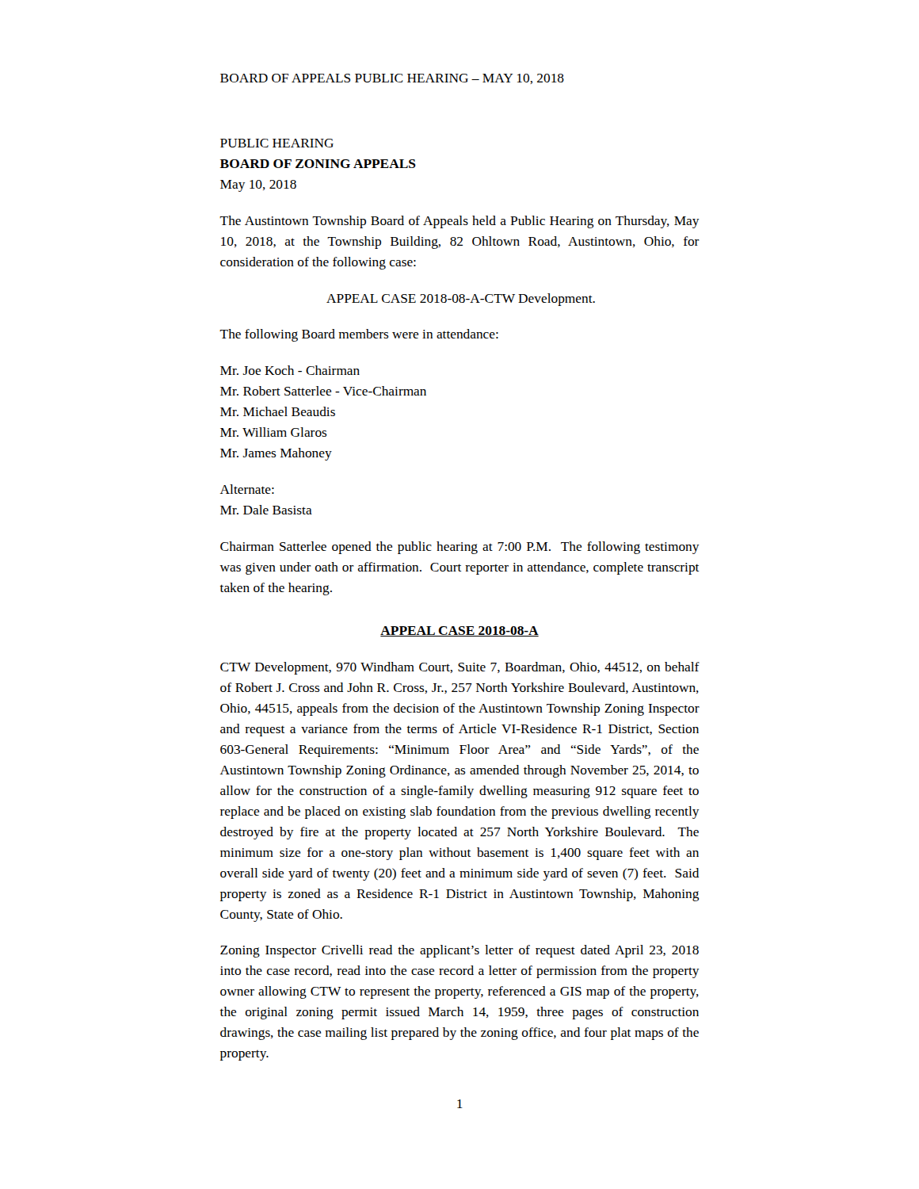BOARD OF APPEALS PUBLIC HEARING – MAY 10, 2018
PUBLIC HEARING
BOARD OF ZONING APPEALS
May 10, 2018
The Austintown Township Board of Appeals held a Public Hearing on Thursday, May 10, 2018, at the Township Building, 82 Ohltown Road, Austintown, Ohio, for consideration of the following case:
APPEAL CASE 2018-08-A-CTW Development.
The following Board members were in attendance:
Mr. Joe Koch - Chairman
Mr. Robert Satterlee - Vice-Chairman
Mr. Michael Beaudis
Mr. William Glaros
Mr. James Mahoney
Alternate:
Mr. Dale Basista
Chairman Satterlee opened the public hearing at 7:00 P.M. The following testimony was given under oath or affirmation. Court reporter in attendance, complete transcript taken of the hearing.
APPEAL CASE 2018-08-A
CTW Development, 970 Windham Court, Suite 7, Boardman, Ohio, 44512, on behalf of Robert J. Cross and John R. Cross, Jr., 257 North Yorkshire Boulevard, Austintown, Ohio, 44515, appeals from the decision of the Austintown Township Zoning Inspector and request a variance from the terms of Article VI-Residence R-1 District, Section 603-General Requirements: “Minimum Floor Area” and “Side Yards”, of the Austintown Township Zoning Ordinance, as amended through November 25, 2014, to allow for the construction of a single-family dwelling measuring 912 square feet to replace and be placed on existing slab foundation from the previous dwelling recently destroyed by fire at the property located at 257 North Yorkshire Boulevard. The minimum size for a one-story plan without basement is 1,400 square feet with an overall side yard of twenty (20) feet and a minimum side yard of seven (7) feet. Said property is zoned as a Residence R-1 District in Austintown Township, Mahoning County, State of Ohio.
Zoning Inspector Crivelli read the applicant’s letter of request dated April 23, 2018 into the case record, read into the case record a letter of permission from the property owner allowing CTW to represent the property, referenced a GIS map of the property, the original zoning permit issued March 14, 1959, three pages of construction drawings, the case mailing list prepared by the zoning office, and four plat maps of the property.
1